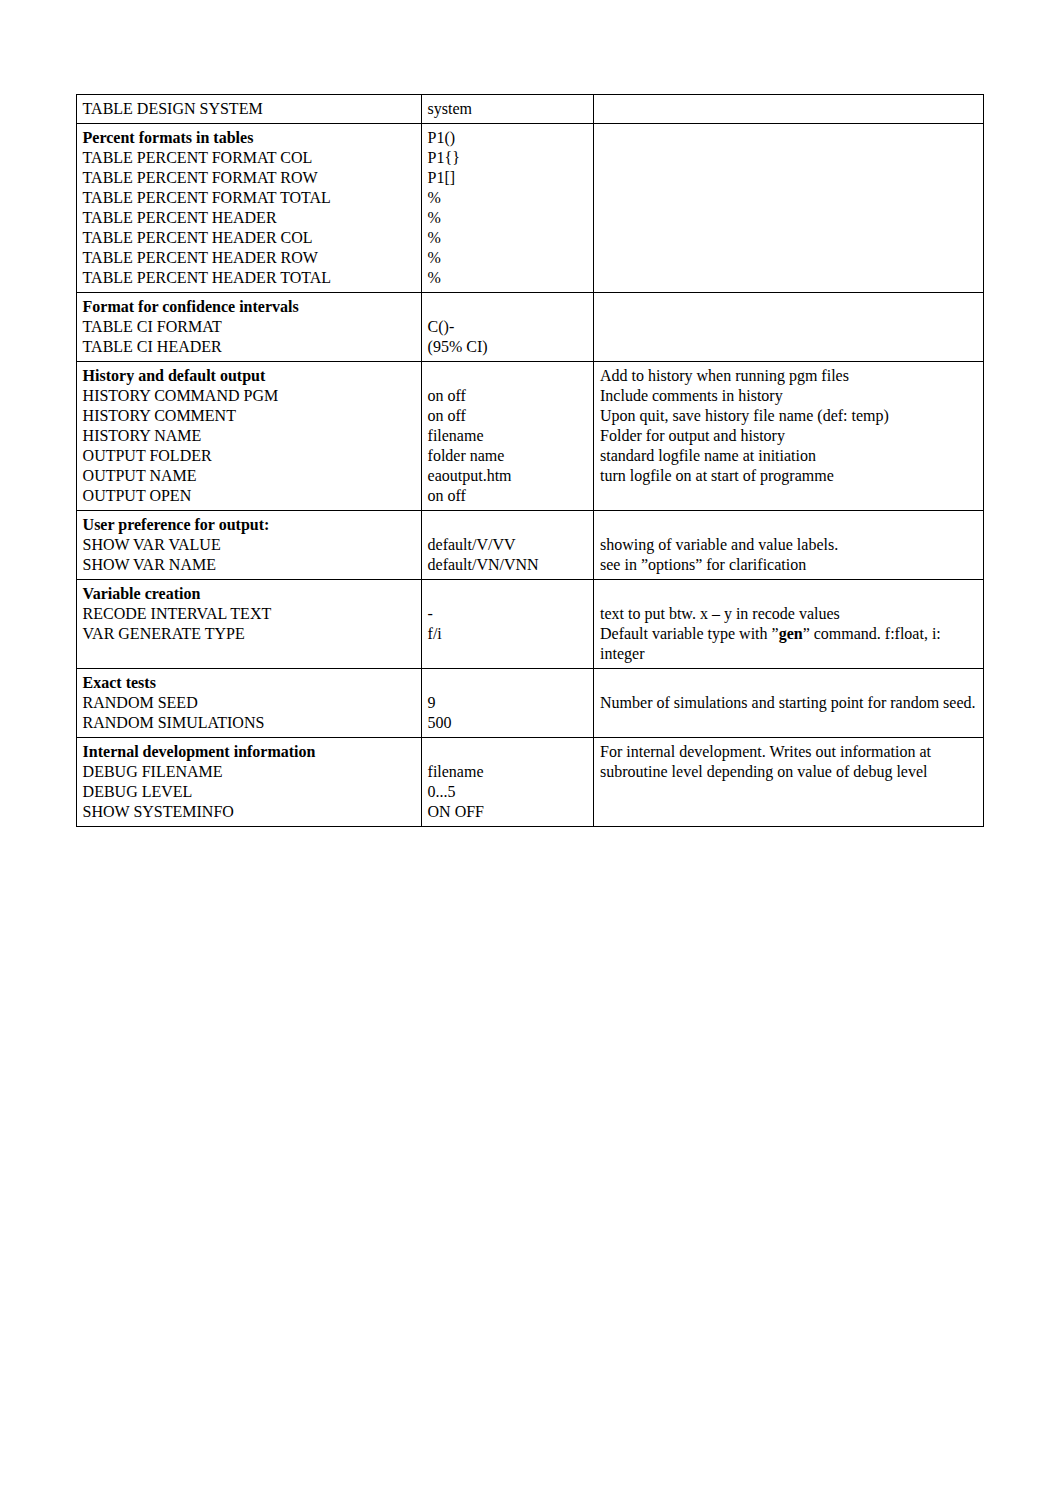| TABLE DESIGN SYSTEM | system | |
| Percent formats in tables TABLE PERCENT FORMAT COL TABLE PERCENT FORMAT ROW TABLE PERCENT FORMAT TOTAL TABLE PERCENT HEADER TABLE PERCENT HEADER COL TABLE PERCENT HEADER ROW TABLE PERCENT HEADER TOTAL | P1() P1{} P1[] % % % % % | |
| Format for confidence intervals TABLE CI FORMAT TABLE CI HEADER | C()- (95% CI) | |
| History and default output HISTORY COMMAND PGM HISTORY COMMENT HISTORY NAME OUTPUT FOLDER OUTPUT NAME OUTPUT OPEN | on off on off filename folder name eaoutput.htm on off | Add to history when running pgm files Include comments in history Upon quit, save history file name (def: temp) Folder for output and history standard logfile name at initiation turn logfile on at start of programme |
| User preference for output: SHOW VAR VALUE SHOW VAR NAME | default/V/VV default/VN/VNN | showing of variable and value labels. see in ”options” for clarification |
| Variable creation RECODE INTERVAL TEXT VAR GENERATE TYPE | - f/i | text to put btw. x – y in recode values Default variable type with ” gen ” command. f:float, i: integer |
| Exact tests RANDOM SEED RANDOM SIMULATIONS | 9 500 | Number of simulations and starting point for random seed. |
| Internal development information DEBUG FILENAME DEBUG LEVEL SHOW SYSTEMINFO | filename 0...5 ON OFF | For internal development. Writes out information at subroutine level depending on value of debug level |